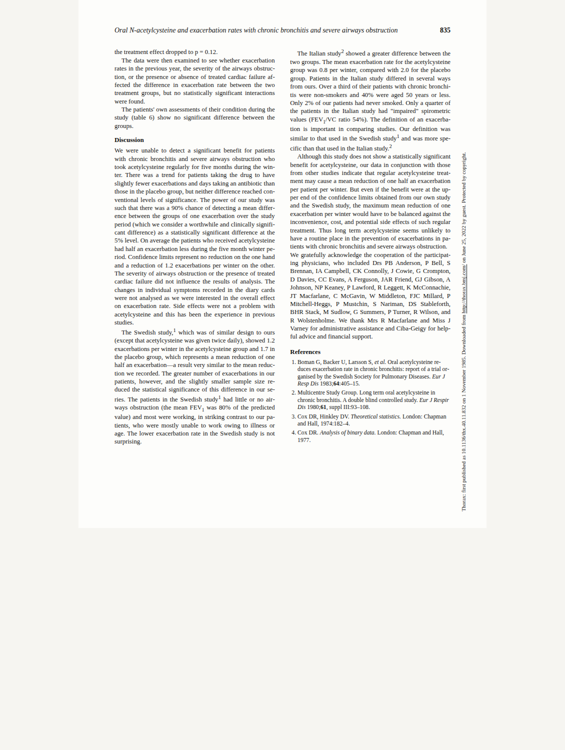Thorax: first published as 10.1136/thx.40.11.832 on 1 November 1985. Downloaded from http://thorax.bmj.com/ on June 25, 2022 by guest. Protected by copyright.
835 Oral N-acetylcysteine and exacerbation rates with chronic bronchitis and severe airways obstruction
the treatment effect dropped to p = 0.12.
The data were then examined to see whether exacerbation rates in the previous year, the severity of the airways obstruction, or the presence or absence of treated cardiac failure affected the difference in exacerbation rate between the two treatment groups, but no statistically significant interactions were found.
The patients' own assessments of their condition during the study (table 6) show no significant difference between the groups.
Discussion
We were unable to detect a significant benefit for patients with chronic bronchitis and severe airways obstruction who took acetylcysteine regularly for five months during the winter. There was a trend for patients taking the drug to have slightly fewer exacerbations and days taking an antibiotic than those in the placebo group, but neither difference reached conventional levels of significance. The power of our study was such that there was a 90% chance of detecting a mean difference between the groups of one exacerbation over the study period (which we consider a worthwhile and clinically significant difference) as a statistically significant difference at the 5% level. On average the patients who received acetylcysteine had half an exacerbation less during the five month winter period. Confidence limits represent no reduction on the one hand and a reduction of 1.2 exacerbations per winter on the other. The severity of airways obstruction or the presence of treated cardiac failure did not influence the results of analysis. The changes in individual symptoms recorded in the diary cards were not analysed as we were interested in the overall effect on exacerbation rate. Side effects were not a problem with acetylcysteine and this has been the experience in previous studies.
The Swedish study,1 which was of similar design to ours (except that acetylcysteine was given twice daily), showed 1.2 exacerbations per winter in the acetylcysteine group and 1.7 in the placebo group, which represents a mean reduction of one half an exacerbation—a result very similar to the mean reduction we recorded. The greater number of exacerbations in our patients, however, and the slightly smaller sample size reduced the statistical significance of this difference in our series. The patients in the Swedish study1 had little or no airways obstruction (the mean FEV1 was 80% of the predicted value) and most were working, in striking contrast to our patients, who were mostly unable to work owing to illness or age. The lower exacerbation rate in the Swedish study is not surprising.
The Italian study2 showed a greater difference between the two groups. The mean exacerbation rate for the acetylcysteine group was 0.8 per winter, compared with 2.0 for the placebo group. Patients in the Italian study differed in several ways from ours. Over a third of their patients with chronic bronchitis were non-smokers and 40% were aged 50 years or less. Only 2% of our patients had never smoked. Only a quarter of the patients in the Italian study had "impaired" spirometric values (FEV1/VC ratio 54%). The definition of an exacerbation is important in comparing studies. Our definition was similar to that used in the Swedish study1 and was more specific than that used in the Italian study.2
Although this study does not show a statistically significant benefit for acetylcysteine, our data in conjunction with those from other studies indicate that regular acetylcysteine treatment may cause a mean reduction of one half an exacerbation per patient per winter. But even if the benefit were at the upper end of the confidence limits obtained from our own study and the Swedish study, the maximum mean reduction of one exacerbation per winter would have to be balanced against the inconvenience, cost, and potential side effects of such regular treatment. Thus long term acetylcysteine seems unlikely to have a routine place in the prevention of exacerbations in patients with chronic bronchitis and severe airways obstruction.
We gratefully acknowledge the cooperation of the participating physicians, who included Drs PB Anderson, P Bell, S Brennan, IA Campbell, CK Connolly, J Cowie, G Crompton, D Davies, CC Evans, A Ferguson, JAR Friend, GJ Gibson, A Johnson, NP Keaney, P Lawford, R Leggett, K McConnachie, JT Macfarlane, C McGavin, W Middleton, FJC Millard, P Mitchell-Heggs, P Mustchin, S Nariman, DS Stableforth, BHR Stack, M Sudlow, G Summers, P Turner, R Wilson, and R Wolstenholme. We thank Mrs R Macfarlane and Miss J Varney for administrative assistance and Ciba-Geigy for helpful advice and financial support.
References
Boman G, Backer U, Larsson S, et al. Oral acetylcysteine reduces exacerbation rate in chronic bronchitis: report of a trial organised by the Swedish Society for Pulmonary Diseases. Eur J Resp Dis 1983;64:405–15.
Multicentre Study Group. Long term oral acetylcysteine in chronic bronchitis. A double blind controlled study. Eur J Respir Dis 1980;61, suppl III:93–108.
Cox DR, Hinkley DV. Theoretical statistics. London: Chapman and Hall, 1974:182–4.
Cox DR. Analysis of binary data. London: Chapman and Hall, 1977.